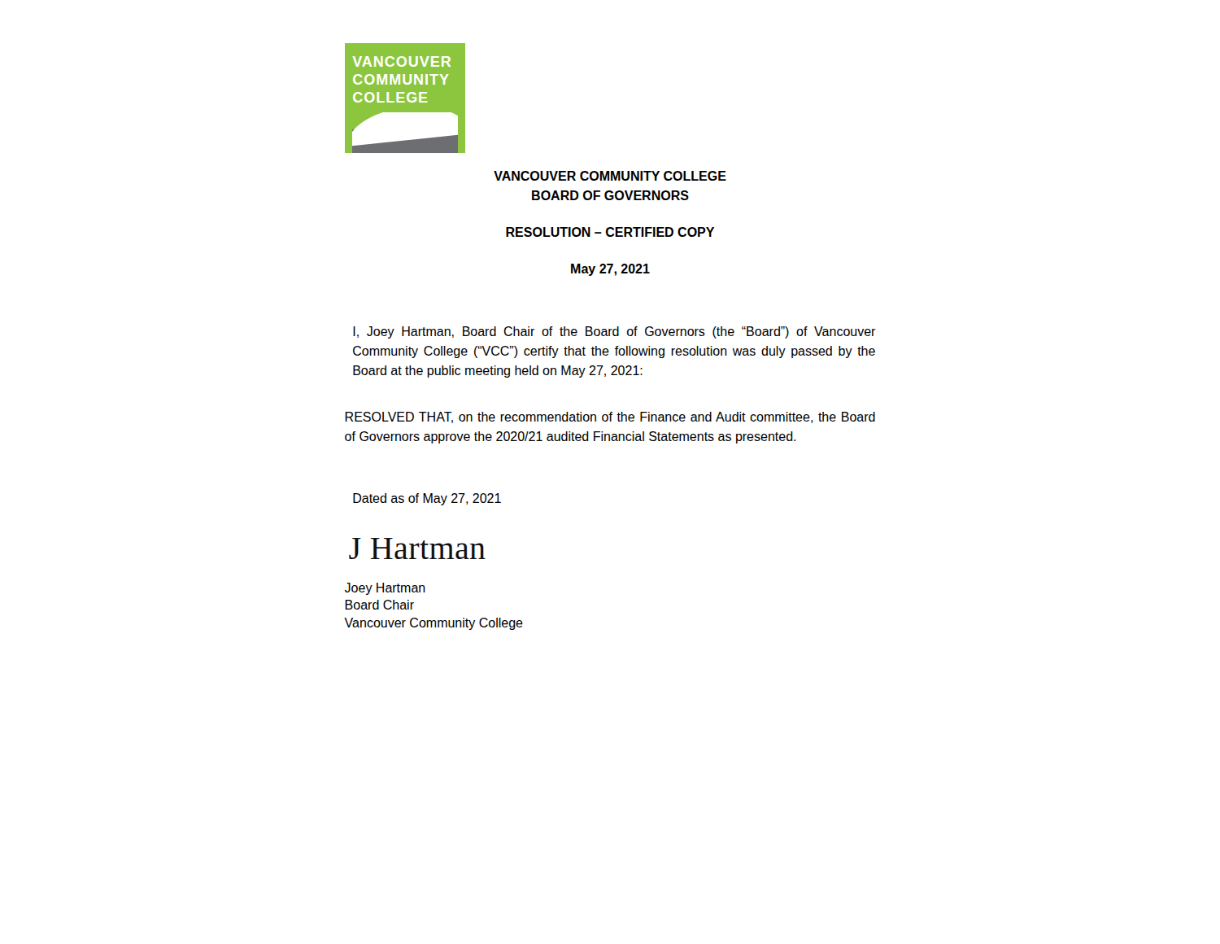Vancouver
Community
College
VANCOUVER COMMUNITY COLLEGE
BOARD OF GOVERNORS
RESOLUTION – CERTIFIED COPY
May 27, 2021
I, Joey Hartman, Board Chair of the Board of Governors (the “Board”) of Vancouver Community College (“VCC”) certify that the following resolution was duly passed by the Board at the public meeting held on May 27, 2021:
RESOLVED THAT, on the recommendation of the Finance and Audit committee, the Board of Governors approve the 2020/21 audited Financial Statements as presented.
Dated as of May 27, 2021
J Hartman
Joey Hartman
Board Chair
Vancouver Community College